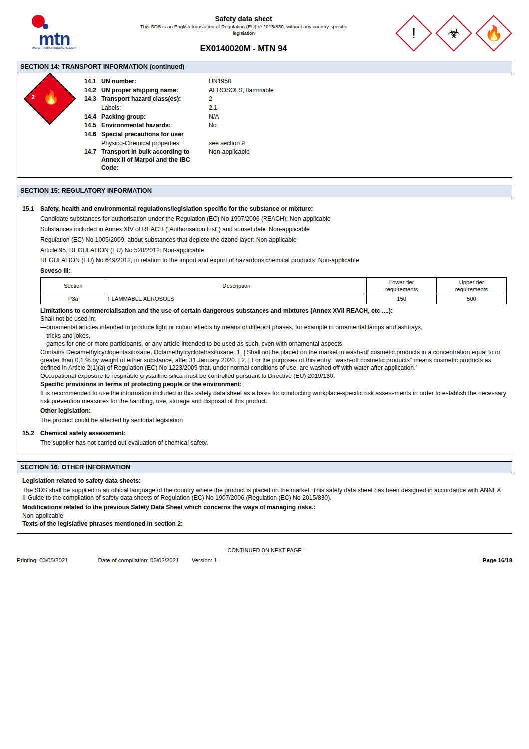mtn
www.montanacolors.com
Safety data sheet
This SDS is an English translation of Regulation (EU) nº 2015/830, without any country-specific
legislation
EX0140020M - MTN 94
!
☣
🔥
SECTION 14: TRANSPORT INFORMATION (continued)
🔥
2
| 14.1 | UN number: | UN1950 |
| 14.2 | UN proper shipping name: | AEROSOLS, flammable |
| 14.3 | Transport hazard class(es): | 2 |
| | Labels: | 2.1 |
| 14.4 | Packing group: | N/A |
| 14.5 | Environmental hazards: | No |
| 14.6 | Special precautions for user |
| | Physico-Chemical properties: | see section 9 |
| 14.7 | Transport in bulk according to Annex II of Marpol and the IBC Code: | Non-applicable |
SECTION 15: REGULATORY INFORMATION
15.1
Safety, health and environmental regulations/legislation specific for the substance or mixture:
Candidate substances for authorisation under the Regulation (EC) No 1907/2006 (REACH): Non-applicable
Substances included in Annex XIV of REACH ("Authorisation List") and sunset date: Non-applicable
Regulation (EC) No 1005/2009, about substances that deplete the ozone layer: Non-applicable
Article 95, REGULATION (EU) No 528/2012: Non-applicable
REGULATION (EU) No 649/2012, in relation to the import and export of hazardous chemical products: Non-applicable
Seveso III:
| Section | Description | Lower-tier requirements | Upper-tier requirements |
| --- | --- | --- | --- |
| P3a | FLAMMABLE AEROSOLS | 150 | 500 |
Limitations to commercialisation and the use of certain dangerous substances and mixtures (Annex XVII REACH, etc ....):
Shall not be used in:
—ornamental articles intended to produce light or colour effects by means of different phases, for example in ornamental lamps and ashtrays,
—tricks and jokes,
—games for one or more participants, or any article intended to be used as such, even with ornamental aspects.
Contains Decamethylcyclopentasiloxane, Octamethylcyclotetrasiloxane. 1. | Shall not be placed on the market in wash-off cosmetic products in a concentration equal to or greater than 0,1 % by weight of either substance, after 31 January 2020. | 2. | For the purposes of this entry, “wash-off cosmetic products” means cosmetic products as defined in Article 2(1)(a) of Regulation (EC) No 1223/2009 that, under normal conditions of use, are washed off with water after application.’
Occupational exposure to respirable crystalline silica must be controlled pursuant to Directive (EU) 2019/130.
Specific provisions in terms of protecting people or the environment:
It is recommended to use the information included in this safety data sheet as a basis for conducting workplace-specific risk assessments in order to establish the necessary risk prevention measures for the handling, use, storage and disposal of this product.
Other legislation:
The product could be affected by sectorial legislation
15.2
Chemical safety assessment:
The supplier has not carried out evaluation of chemical safety.
SECTION 16: OTHER INFORMATION
Legislation related to safety data sheets:
The SDS shall be supplied in an official language of the country where the product is placed on the market. This safety data sheet has been designed in accordance with ANNEX II-Guide to the compilation of safety data sheets of Regulation (EC) No 1907/2006 (Regulation (EC) No 2015/830).
Modifications related to the previous Safety Data Sheet which concerns the ways of managing risks.:
Non-applicable
Texts of the legislative phrases mentioned in section 2:
- CONTINUED ON NEXT PAGE -
Printing: 03/05/2021
Date of compilation: 05/02/2021 Version: 1
Page 16/18